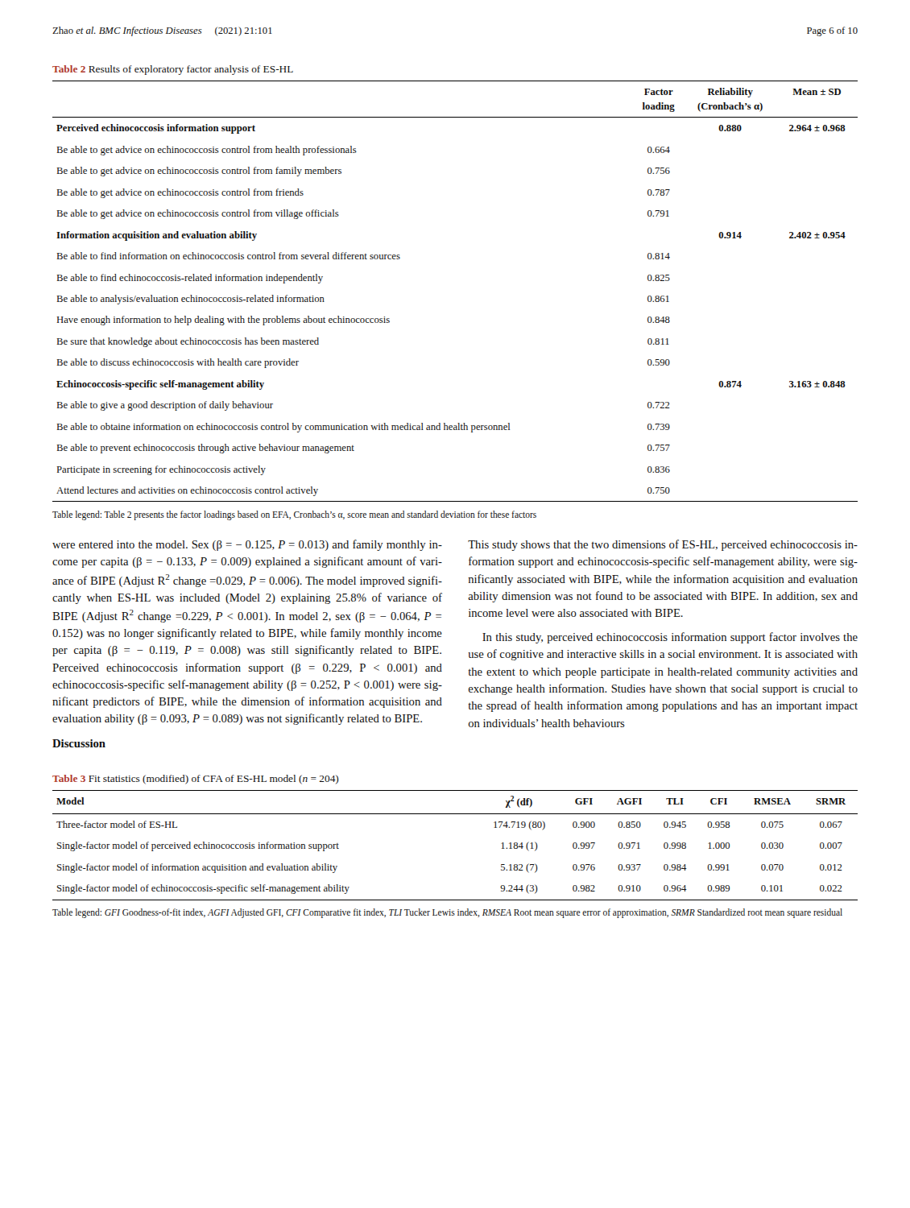Zhao et al. BMC Infectious Diseases (2021) 21:101
Page 6 of 10
Table 2 Results of exploratory factor analysis of ES-HL
| | Factor loading | Reliability (Cronbach’s α) | Mean ± SD |
| --- | --- | --- | --- |
| Perceived echinococcosis information support | | 0.880 | 2.964 ± 0.968 |
| Be able to get advice on echinococcosis control from health professionals | 0.664 | | |
| Be able to get advice on echinococcosis control from family members | 0.756 | | |
| Be able to get advice on echinococcosis control from friends | 0.787 | | |
| Be able to get advice on echinococcosis control from village officials | 0.791 | | |
| Information acquisition and evaluation ability | | 0.914 | 2.402 ± 0.954 |
| Be able to find information on echinococcosis control from several different sources | 0.814 | | |
| Be able to find echinococcosis-related information independently | 0.825 | | |
| Be able to analysis/evaluation echinococcosis-related information | 0.861 | | |
| Have enough information to help dealing with the problems about echinococcosis | 0.848 | | |
| Be sure that knowledge about echinococcosis has been mastered | 0.811 | | |
| Be able to discuss echinococcosis with health care provider | 0.590 | | |
| Echinococcosis-specific self-management ability | | 0.874 | 3.163 ± 0.848 |
| Be able to give a good description of daily behaviour | 0.722 | | |
| Be able to obtaine information on echinococcosis control by communication with medical and health personnel | 0.739 | | |
| Be able to prevent echinococcosis through active behaviour management | 0.757 | | |
| Participate in screening for echinococcosis actively | 0.836 | | |
| Attend lectures and activities on echinococcosis control actively | 0.750 | | |
Table legend: Table 2 presents the factor loadings based on EFA, Cronbach’s α, score mean and standard deviation for these factors
were entered into the model. Sex (β = − 0.125, P = 0.013) and family monthly income per capita (β = − 0.133, P = 0.009) explained a significant amount of variance of BIPE (Adjust R2 change =0.029, P = 0.006). The model improved significantly when ES-HL was included (Model 2) explaining 25.8% of variance of BIPE (Adjust R2 change =0.229, P < 0.001). In model 2, sex (β = − 0.064, P = 0.152) was no longer significantly related to BIPE, while family monthly income per capita (β = − 0.119, P = 0.008) was still significantly related to BIPE. Perceived echinococcosis information support (β = 0.229, P < 0.001) and echinococcosis-specific self-management ability (β = 0.252, P < 0.001) were significant predictors of BIPE, while the dimension of information acquisition and evaluation ability (β = 0.093, P = 0.089) was not significantly related to BIPE.
Discussion
This study shows that the two dimensions of ES-HL, perceived echinococcosis information support and echinococcosis-specific self-management ability, were significantly associated with BIPE, while the information acquisition and evaluation ability dimension was not found to be associated with BIPE. In addition, sex and income level were also associated with BIPE.
In this study, perceived echinococcosis information support factor involves the use of cognitive and interactive skills in a social environment. It is associated with the extent to which people participate in health-related community activities and exchange health information. Studies have shown that social support is crucial to the spread of health information among populations and has an important impact on individuals’ health behaviours
Table 3 Fit statistics (modified) of CFA of ES-HL model ( n = 204)
| Model | χ 2 (df) | GFI | AGFI | TLI | CFI | RMSEA | SRMR |
| --- | --- | --- | --- | --- | --- | --- | --- |
| Three-factor model of ES-HL | 174.719 (80) | 0.900 | 0.850 | 0.945 | 0.958 | 0.075 | 0.067 |
| Single-factor model of perceived echinococcosis information support | 1.184 (1) | 0.997 | 0.971 | 0.998 | 1.000 | 0.030 | 0.007 |
| Single-factor model of information acquisition and evaluation ability | 5.182 (7) | 0.976 | 0.937 | 0.984 | 0.991 | 0.070 | 0.012 |
| Single-factor model of echinococcosis-specific self-management ability | 9.244 (3) | 0.982 | 0.910 | 0.964 | 0.989 | 0.101 | 0.022 |
Table legend: GFI Goodness-of-fit index, AGFI Adjusted GFI, CFI Comparative fit index, TLI Tucker Lewis index, RMSEA Root mean square error of approximation, SRMR Standardized root mean square residual